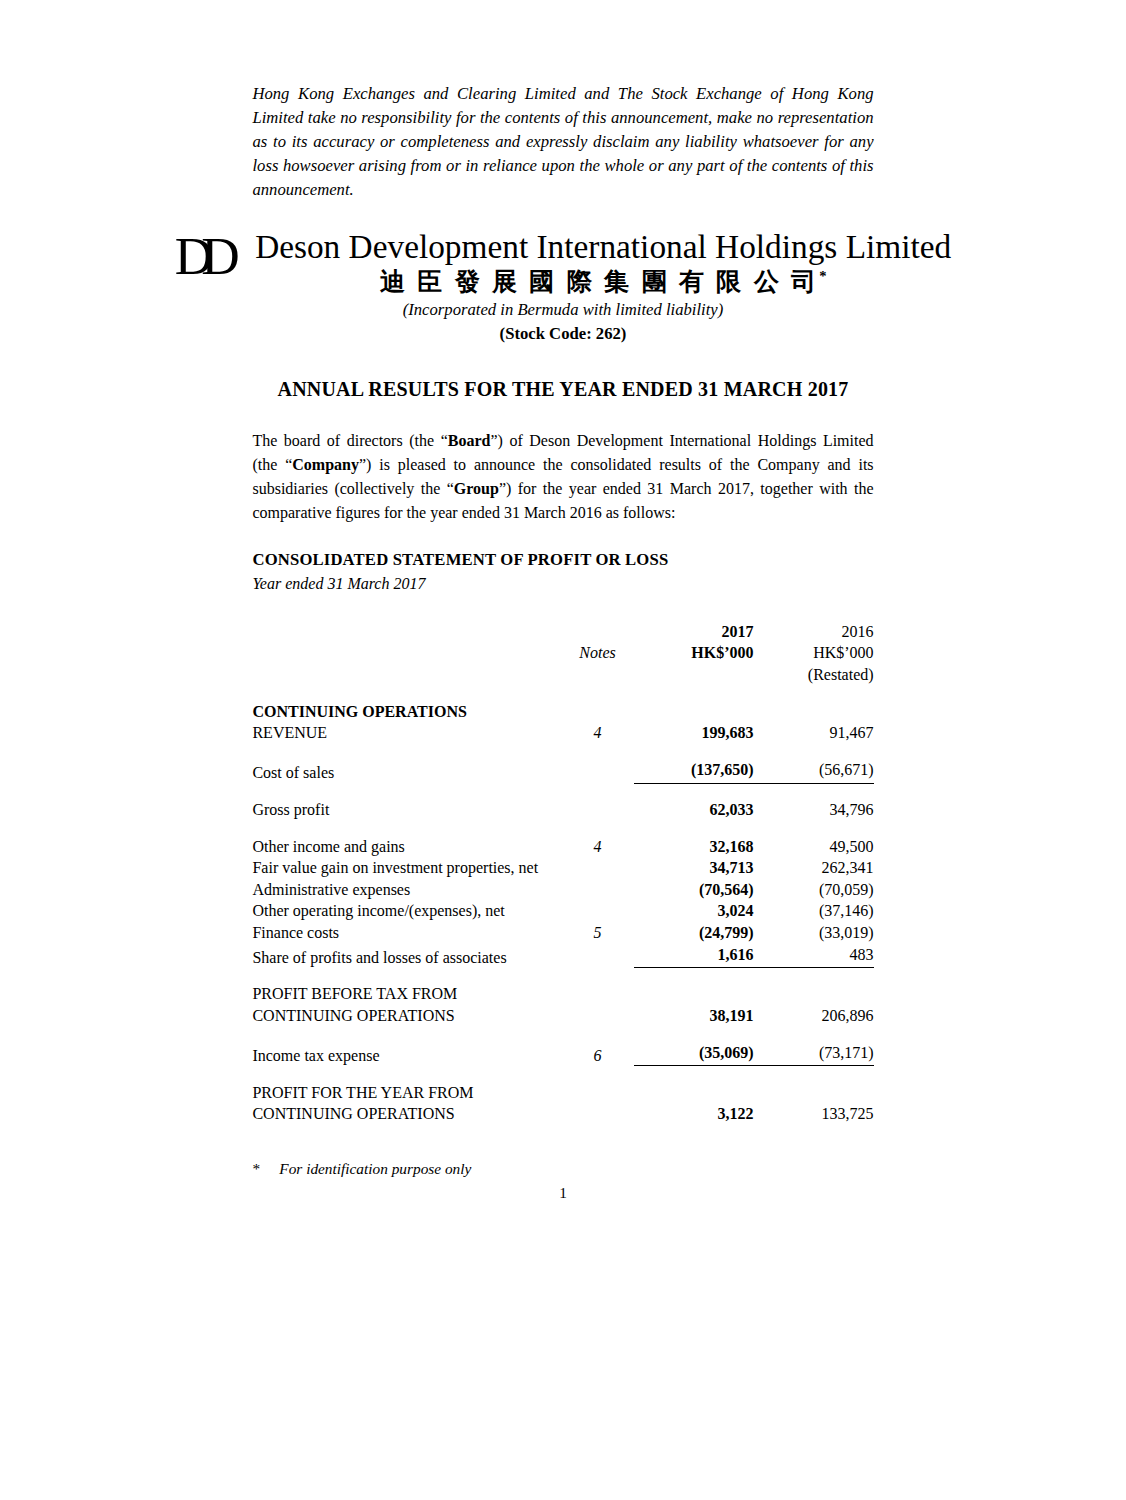Hong Kong Exchanges and Clearing Limited and The Stock Exchange of Hong Kong Limited take no responsibility for the contents of this announcement, make no representation as to its accuracy or completeness and expressly disclaim any liability whatsoever for any loss howsoever arising from or in reliance upon the whole or any part of the contents of this announcement.
DD
Deson Development International Holdings Limited
迪 臣 發 展 國 際 集 團 有 限 公 司*
(Incorporated in Bermuda with limited liability)
(Stock Code: 262)
ANNUAL RESULTS FOR THE YEAR ENDED 31 MARCH 2017
The board of directors (the “Board”) of Deson Development International Holdings Limited (the “Company”) is pleased to announce the consolidated results of the Company and its subsidiaries (collectively the “Group”) for the year ended 31 March 2017, together with the comparative figures for the year ended 31 March 2016 as follows:
CONSOLIDATED STATEMENT OF PROFIT OR LOSS
Year ended 31 March 2017
| | | 2017 | 2016 |
| | Notes | HK$’000 | HK$’000 |
| | | | (Restated) |
| CONTINUING OPERATIONS | | | |
| REVENUE | 4 | 199,683 | 91,467 |
| Cost of sales | | (137,650) | (56,671) |
| Gross profit | | 62,033 | 34,796 |
| Other income and gains | 4 | 32,168 | 49,500 |
| Fair value gain on investment properties, net | | 34,713 | 262,341 |
| Administrative expenses | | (70,564) | (70,059) |
| Other operating income/(expenses), net | | 3,024 | (37,146) |
| Finance costs | 5 | (24,799) | (33,019) |
| Share of profits and losses of associates | | 1,616 | 483 |
| PROFIT BEFORE TAX FROM CONTINUING OPERATIONS | | 38,191 | 206,896 |
| Income tax expense | 6 | (35,069) | (73,171) |
| PROFIT FOR THE YEAR FROM CONTINUING OPERATIONS | | 3,122 | 133,725 |
*For identification purpose only
1